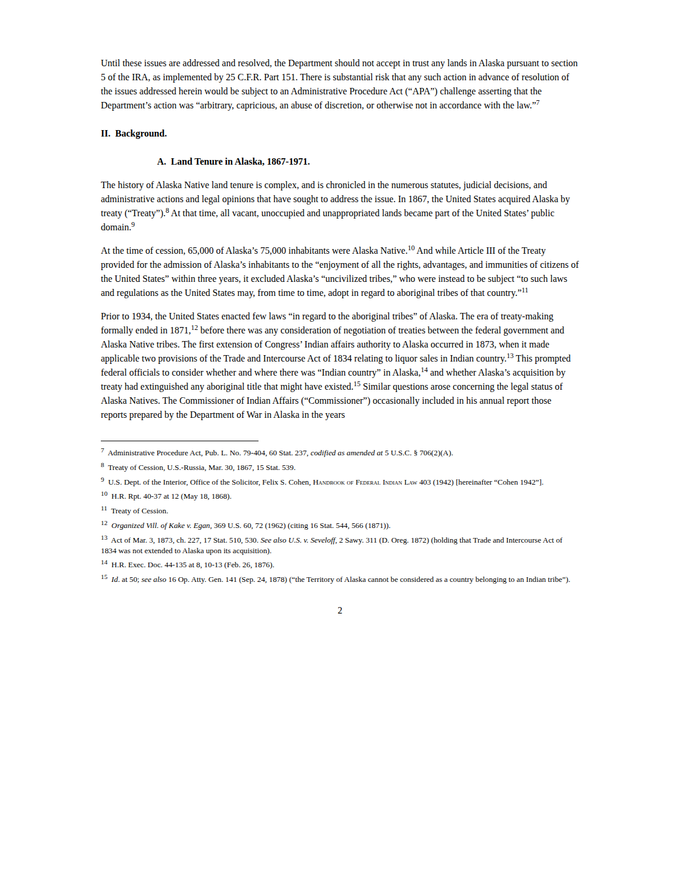Until these issues are addressed and resolved, the Department should not accept in trust any lands in Alaska pursuant to section 5 of the IRA, as implemented by 25 C.F.R. Part 151. There is substantial risk that any such action in advance of resolution of the issues addressed herein would be subject to an Administrative Procedure Act (“APA”) challenge asserting that the Department’s action was “arbitrary, capricious, an abuse of discretion, or otherwise not in accordance with the law.”7
II. Background.
A. Land Tenure in Alaska, 1867-1971.
The history of Alaska Native land tenure is complex, and is chronicled in the numerous statutes, judicial decisions, and administrative actions and legal opinions that have sought to address the issue. In 1867, the United States acquired Alaska by treaty (“Treaty”).8 At that time, all vacant, unoccupied and unappropriated lands became part of the United States’ public domain.9
At the time of cession, 65,000 of Alaska’s 75,000 inhabitants were Alaska Native.10 And while Article III of the Treaty provided for the admission of Alaska’s inhabitants to the “enjoyment of all the rights, advantages, and immunities of citizens of the United States” within three years, it excluded Alaska’s “uncivilized tribes,” who were instead to be subject “to such laws and regulations as the United States may, from time to time, adopt in regard to aboriginal tribes of that country.”11
Prior to 1934, the United States enacted few laws “in regard to the aboriginal tribes” of Alaska. The era of treaty-making formally ended in 1871,12 before there was any consideration of negotiation of treaties between the federal government and Alaska Native tribes. The first extension of Congress’ Indian affairs authority to Alaska occurred in 1873, when it made applicable two provisions of the Trade and Intercourse Act of 1834 relating to liquor sales in Indian country.13 This prompted federal officials to consider whether and where there was “Indian country” in Alaska,14 and whether Alaska’s acquisition by treaty had extinguished any aboriginal title that might have existed.15 Similar questions arose concerning the legal status of Alaska Natives. The Commissioner of Indian Affairs (“Commissioner”) occasionally included in his annual report those reports prepared by the Department of War in Alaska in the years
7 Administrative Procedure Act, Pub. L. No. 79-404, 60 Stat. 237, codified as amended at 5 U.S.C. § 706(2)(A).
8 Treaty of Cession, U.S.-Russia, Mar. 30, 1867, 15 Stat. 539.
9 U.S. Dept. of the Interior, Office of the Solicitor, Felix S. Cohen, Handbook of Federal Indian Law 403 (1942) [hereinafter “Cohen 1942”].
10 H.R. Rpt. 40-37 at 12 (May 18, 1868).
11 Treaty of Cession.
12 Organized Vill. of Kake v. Egan, 369 U.S. 60, 72 (1962) (citing 16 Stat. 544, 566 (1871)).
13 Act of Mar. 3, 1873, ch. 227, 17 Stat. 510, 530. See also U.S. v. Seveloff, 2 Sawy. 311 (D. Oreg. 1872) (holding that Trade and Intercourse Act of 1834 was not extended to Alaska upon its acquisition).
14 H.R. Exec. Doc. 44-135 at 8, 10-13 (Feb. 26, 1876).
15 Id. at 50; see also 16 Op. Atty. Gen. 141 (Sep. 24, 1878) (“the Territory of Alaska cannot be considered as a country belonging to an Indian tribe”).
2